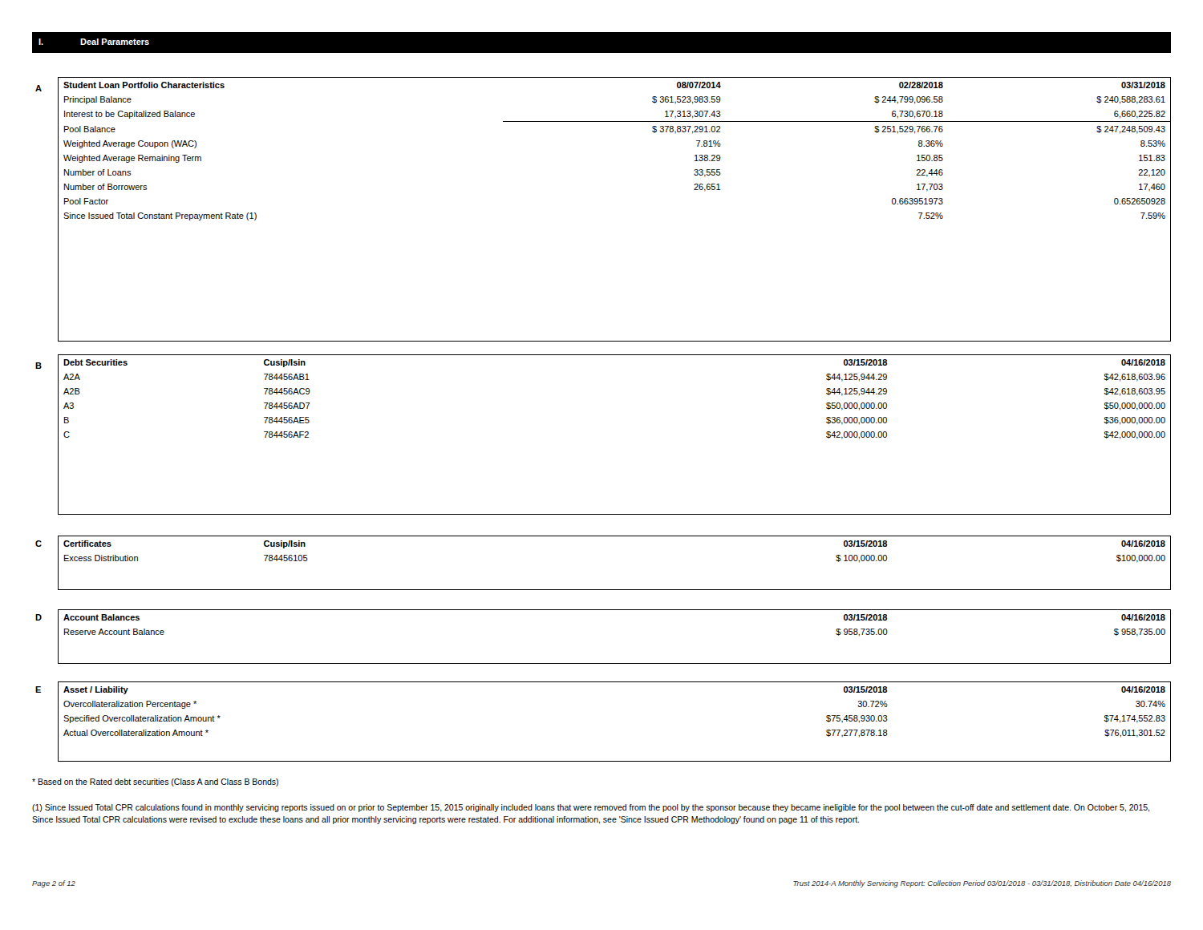I. Deal Parameters
A
| Student Loan Portfolio Characteristics | 08/07/2014 | 02/28/2018 | 03/31/2018 |
| Principal Balance | $ 361,523,983.59 | $ 244,799,096.58 | $ 240,588,283.61 |
| Interest to be Capitalized Balance | 17,313,307.43 | 6,730,670.18 | 6,660,225.82 |
| Pool Balance | $ 378,837,291.02 | $ 251,529,766.76 | $ 247,248,509.43 |
| Weighted Average Coupon (WAC) | 7.81% | 8.36% | 8.53% |
| Weighted Average Remaining Term | 138.29 | 150.85 | 151.83 |
| Number of Loans | 33,555 | 22,446 | 22,120 |
| Number of Borrowers | 26,651 | 17,703 | 17,460 |
| Pool Factor | | 0.663951973 | 0.652650928 |
| Since Issued Total Constant Prepayment Rate (1) | | 7.52% | 7.59% |
B
| Debt Securities | Cusip/Isin | 03/15/2018 | 04/16/2018 |
| A2A | 784456AB1 | $44,125,944.29 | $42,618,603.96 |
| A2B | 784456AC9 | $44,125,944.29 | $42,618,603.95 |
| A3 | 784456AD7 | $50,000,000.00 | $50,000,000.00 |
| B | 784456AE5 | $36,000,000.00 | $36,000,000.00 |
| C | 784456AF2 | $42,000,000.00 | $42,000,000.00 |
C
| Certificates | Cusip/Isin | 03/15/2018 | 04/16/2018 |
| Excess Distribution | 784456105 | $ 100,000.00 | $100,000.00 |
D
| Account Balances | 03/15/2018 | 04/16/2018 |
| Reserve Account Balance | $ 958,735.00 | $ 958,735.00 |
E
| Asset / Liability | 03/15/2018 | 04/16/2018 |
| Overcollateralization Percentage * | 30.72% | 30.74% |
| Specified Overcollateralization Amount * | $75,458,930.03 | $74,174,552.83 |
| Actual Overcollateralization Amount * | $77,277,878.18 | $76,011,301.52 |
* Based on the Rated debt securities (Class A and Class B Bonds)
(1) Since Issued Total CPR calculations found in monthly servicing reports issued on or prior to September 15, 2015 originally included loans that were removed from the pool by the sponsor because they became ineligible for the pool between the cut-off date and settlement date. On October 5, 2015, Since Issued Total CPR calculations were revised to exclude these loans and all prior monthly servicing reports were restated. For additional information, see 'Since Issued CPR Methodology' found on page 11 of this report.
Page 2 of 12
Trust 2014-A Monthly Servicing Report: Collection Period 03/01/2018 - 03/31/2018, Distribution Date 04/16/2018